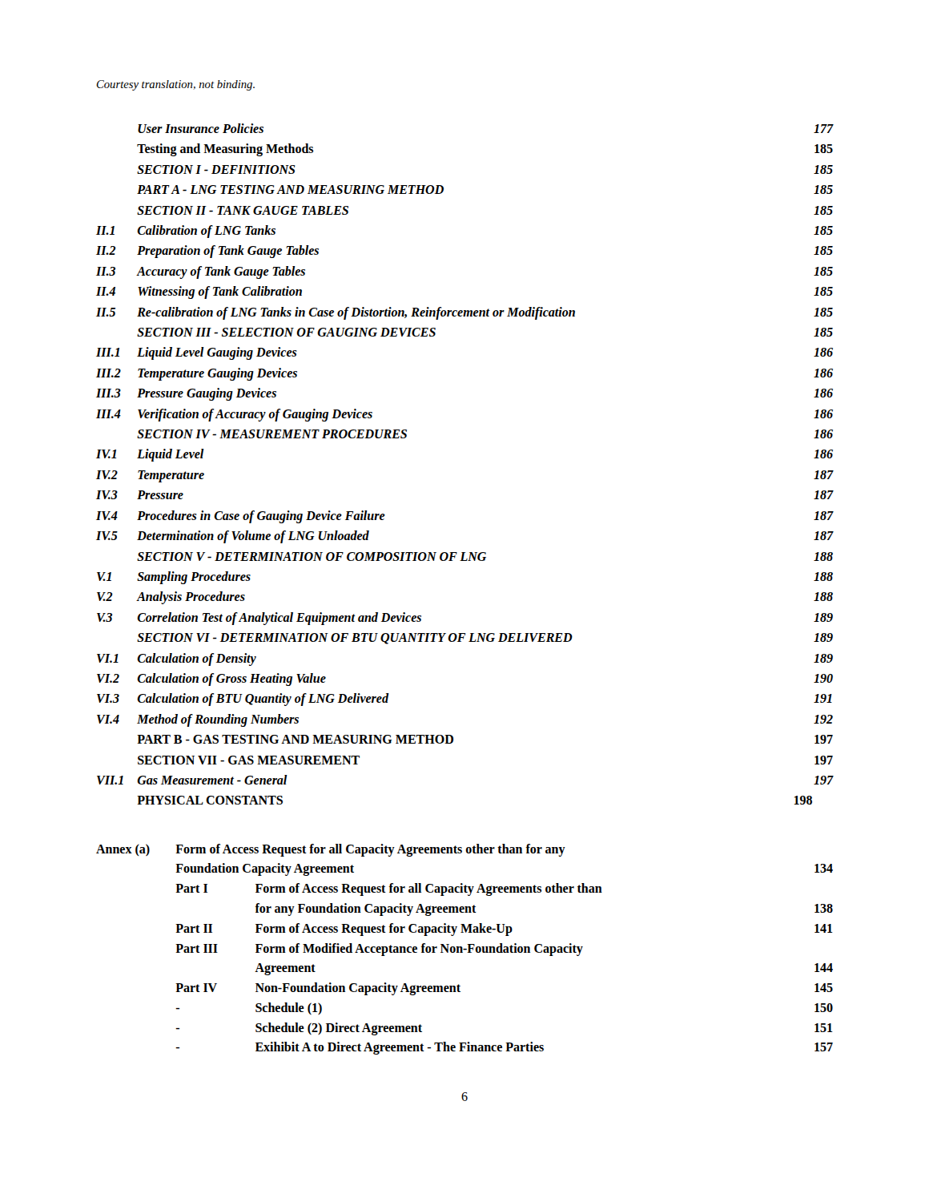Courtesy translation, not binding.
| | User Insurance Policies | 177 |
| | Testing and Measuring Methods | 185 |
| | SECTION I - DEFINITIONS | 185 |
| | PART A - LNG TESTING AND MEASURING METHOD | 185 |
| | SECTION II - TANK GAUGE TABLES | 185 |
| II.1 | Calibration of LNG Tanks | 185 |
| II.2 | Preparation of Tank Gauge Tables | 185 |
| II.3 | Accuracy of Tank Gauge Tables | 185 |
| II.4 | Witnessing of Tank Calibration | 185 |
| II.5 | Re-calibration of LNG Tanks in Case of Distortion, Reinforcement or Modification | 185 |
| | SECTION III - SELECTION OF GAUGING DEVICES | 185 |
| III.1 | Liquid Level Gauging Devices | 186 |
| III.2 | Temperature Gauging Devices | 186 |
| III.3 | Pressure Gauging Devices | 186 |
| III.4 | Verification of Accuracy of Gauging Devices | 186 |
| | SECTION IV - MEASUREMENT PROCEDURES | 186 |
| IV.1 | Liquid Level | 186 |
| IV.2 | Temperature | 187 |
| IV.3 | Pressure | 187 |
| IV.4 | Procedures in Case of Gauging Device Failure | 187 |
| IV.5 | Determination of Volume of LNG Unloaded | 187 |
| | SECTION V - DETERMINATION OF COMPOSITION OF LNG | 188 |
| V.1 | Sampling Procedures | 188 |
| V.2 | Analysis Procedures | 188 |
| V.3 | Correlation Test of Analytical Equipment and Devices | 189 |
| | SECTION VI - DETERMINATION OF BTU QUANTITY OF LNG DELIVERED | 189 |
| VI.1 | Calculation of Density | 189 |
| VI.2 | Calculation of Gross Heating Value | 190 |
| VI.3 | Calculation of BTU Quantity of LNG Delivered | 191 |
| VI.4 | Method of Rounding Numbers | 192 |
| | PART B - GAS TESTING AND MEASURING METHOD | 197 |
| | SECTION VII - GAS MEASUREMENT | 197 |
| VII.1 | Gas Measurement - General | 197 |
| | PHYSICAL CONSTANTS | 198 |
| Annex (a) | Form of Access Request for all Capacity Agreements other than for any | |
| | Foundation Capacity Agreement | 134 |
| | Part I | Form of Access Request for all Capacity Agreements other than | |
| | | for any Foundation Capacity Agreement | 138 |
| | Part II | Form of Access Request for Capacity Make-Up | 141 |
| | Part III | Form of Modified Acceptance for Non-Foundation Capacity | |
| | | Agreement | 144 |
| | Part IV | Non-Foundation Capacity Agreement | 145 |
| | - | Schedule (1) | 150 |
| | - | Schedule (2) Direct Agreement | 151 |
| | - | Exihibit A to Direct Agreement - The Finance Parties | 157 |
6